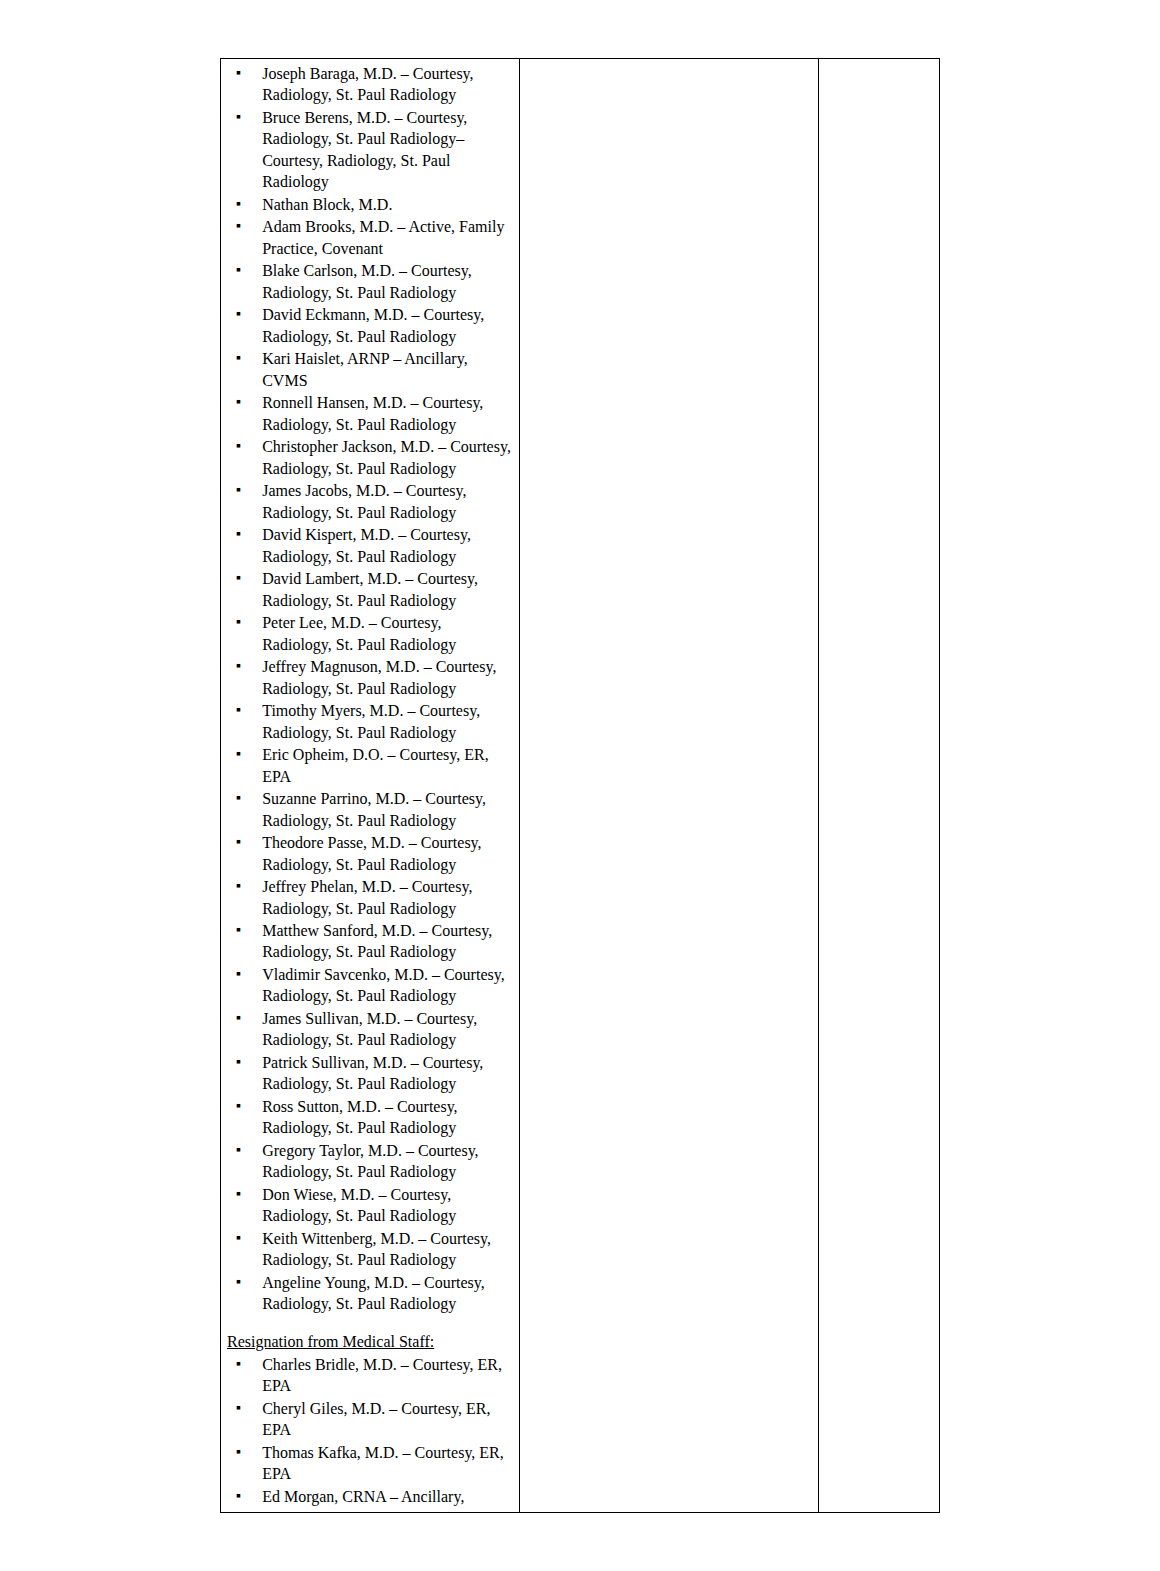| Joseph Baraga, M.D. – Courtesy, Radiology, St. Paul Radiology Bruce Berens, M.D. – Courtesy, Radiology, St. Paul Radiology– Courtesy, Radiology, St. Paul Radiology Nathan Block, M.D. Adam Brooks, M.D. – Active, Family Practice, Covenant Blake Carlson, M.D. – Courtesy, Radiology, St. Paul Radiology David Eckmann, M.D. – Courtesy, Radiology, St. Paul Radiology Kari Haislet, ARNP – Ancillary, CVMS Ronnell Hansen, M.D. – Courtesy, Radiology, St. Paul Radiology Christopher Jackson, M.D. – Courtesy, Radiology, St. Paul Radiology James Jacobs, M.D. – Courtesy, Radiology, St. Paul Radiology David Kispert, M.D. – Courtesy, Radiology, St. Paul Radiology David Lambert, M.D. – Courtesy, Radiology, St. Paul Radiology Peter Lee, M.D. – Courtesy, Radiology, St. Paul Radiology Jeffrey Magnuson, M.D. – Courtesy, Radiology, St. Paul Radiology Timothy Myers, M.D. – Courtesy, Radiology, St. Paul Radiology Eric Opheim, D.O. – Courtesy, ER, EPA Suzanne Parrino, M.D. – Courtesy, Radiology, St. Paul Radiology Theodore Passe, M.D. – Courtesy, Radiology, St. Paul Radiology Jeffrey Phelan, M.D. – Courtesy, Radiology, St. Paul Radiology Matthew Sanford, M.D. – Courtesy, Radiology, St. Paul Radiology Vladimir Savcenko, M.D. – Courtesy, Radiology, St. Paul Radiology James Sullivan, M.D. – Courtesy, Radiology, St. Paul Radiology Patrick Sullivan, M.D. – Courtesy, Radiology, St. Paul Radiology Ross Sutton, M.D. – Courtesy, Radiology, St. Paul Radiology Gregory Taylor, M.D. – Courtesy, Radiology, St. Paul Radiology Don Wiese, M.D. – Courtesy, Radiology, St. Paul Radiology Keith Wittenberg, M.D. – Courtesy, Radiology, St. Paul Radiology Angeline Young, M.D. – Courtesy, Radiology, St. Paul Radiology Resignation from Medical Staff: Charles Bridle, M.D. – Courtesy, ER, EPA Cheryl Giles, M.D. – Courtesy, ER, EPA Thomas Kafka, M.D. – Courtesy, ER, EPA Ed Morgan, CRNA – Ancillary, | | |